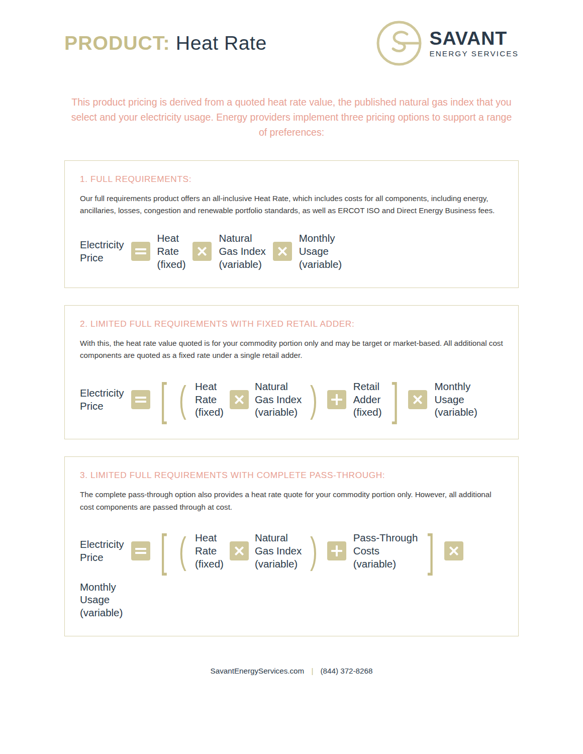PRODUCT: Heat Rate
SAVANT ENERGY SERVICES
This product pricing is derived from a quoted heat rate value, the published natural gas index that you select and your electricity usage. Energy providers implement three pricing options to support a range of preferences:
1. Full Requirements:
Our full requirements product offers an all-inclusive Heat Rate, which includes costs for all components, including energy, ancillaries, losses, congestion and renewable portfolio standards, as well as ERCOT ISO and Direct Energy Business fees.
ElectricityPrice HeatRate(fixed) NaturalGas Index(variable) MonthlyUsage(variable)
2. Limited Full Requirements with Fixed Retail Adder:
With this, the heat rate value quoted is for your commodity portion only and may be target or market-based. All additional cost components are quoted as a fixed rate under a single retail adder.
ElectricityPrice [ ( HeatRate(fixed) NaturalGas Index(variable) ) RetailAdder(fixed) ] MonthlyUsage(variable)
3. Limited Full Requirements with Complete Pass-Through:
The complete pass-through option also provides a heat rate quote for your commodity portion only. However, all additional cost components are passed through at cost.
ElectricityPrice [ ( HeatRate(fixed) NaturalGas Index(variable) ) Pass-ThroughCosts(variable) ] MonthlyUsage(variable)
SavantEnergyServices.com | (844) 372-8268